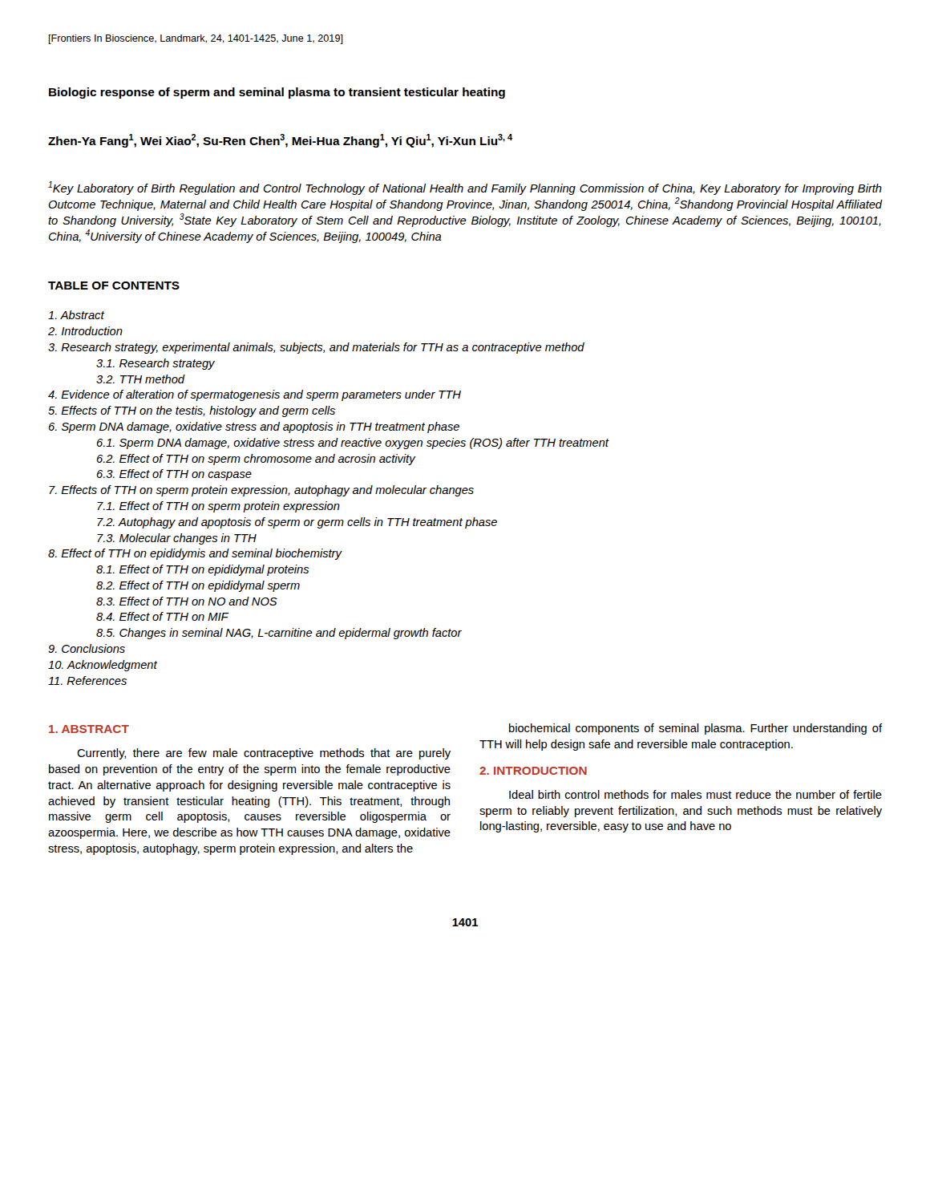[Frontiers In Bioscience, Landmark, 24, 1401-1425, June 1, 2019]
Biologic response of sperm and seminal plasma to transient testicular heating
Zhen-Ya Fang1, Wei Xiao2, Su-Ren Chen3, Mei-Hua Zhang1, Yi Qiu1, Yi-Xun Liu3, 4
1Key Laboratory of Birth Regulation and Control Technology of National Health and Family Planning Commission of China, Key Laboratory for Improving Birth Outcome Technique, Maternal and Child Health Care Hospital of Shandong Province, Jinan, Shandong 250014, China, 2Shandong Provincial Hospital Affiliated to Shandong University, 3State Key Laboratory of Stem Cell and Reproductive Biology, Institute of Zoology, Chinese Academy of Sciences, Beijing, 100101, China, 4University of Chinese Academy of Sciences, Beijing, 100049, China
TABLE OF CONTENTS
1. Abstract
2. Introduction
3. Research strategy, experimental animals, subjects, and materials for TTH as a contraceptive method
3.1. Research strategy
3.2. TTH method
4. Evidence of alteration of spermatogenesis and sperm parameters under TTH
5. Effects of TTH on the testis, histology and germ cells
6. Sperm DNA damage, oxidative stress and apoptosis in TTH treatment phase
6.1. Sperm DNA damage, oxidative stress and reactive oxygen species (ROS) after TTH treatment
6.2. Effect of TTH on sperm chromosome and acrosin activity
6.3. Effect of TTH on caspase
7. Effects of TTH on sperm protein expression, autophagy and molecular changes
7.1. Effect of TTH on sperm protein expression
7.2. Autophagy and apoptosis of sperm or germ cells in TTH treatment phase
7.3. Molecular changes in TTH
8. Effect of TTH on epididymis and seminal biochemistry
8.1. Effect of TTH on epididymal proteins
8.2. Effect of TTH on epididymal sperm
8.3. Effect of TTH on NO and NOS
8.4. Effect of TTH on MIF
8.5. Changes in seminal NAG, L-carnitine and epidermal growth factor
9. Conclusions
10. Acknowledgment
11. References
1. ABSTRACT
Currently, there are few male contraceptive methods that are purely based on prevention of the entry of the sperm into the female reproductive tract. An alternative approach for designing reversible male contraceptive is achieved by transient testicular heating (TTH). This treatment, through massive germ cell apoptosis, causes reversible oligospermia or azoospermia. Here, we describe as how TTH causes DNA damage, oxidative stress, apoptosis, autophagy, sperm protein expression, and alters the
biochemical components of seminal plasma. Further understanding of TTH will help design safe and reversible male contraception.
2. INTRODUCTION
Ideal birth control methods for males must reduce the number of fertile sperm to reliably prevent fertilization, and such methods must be relatively long-lasting, reversible, easy to use and have no
1401